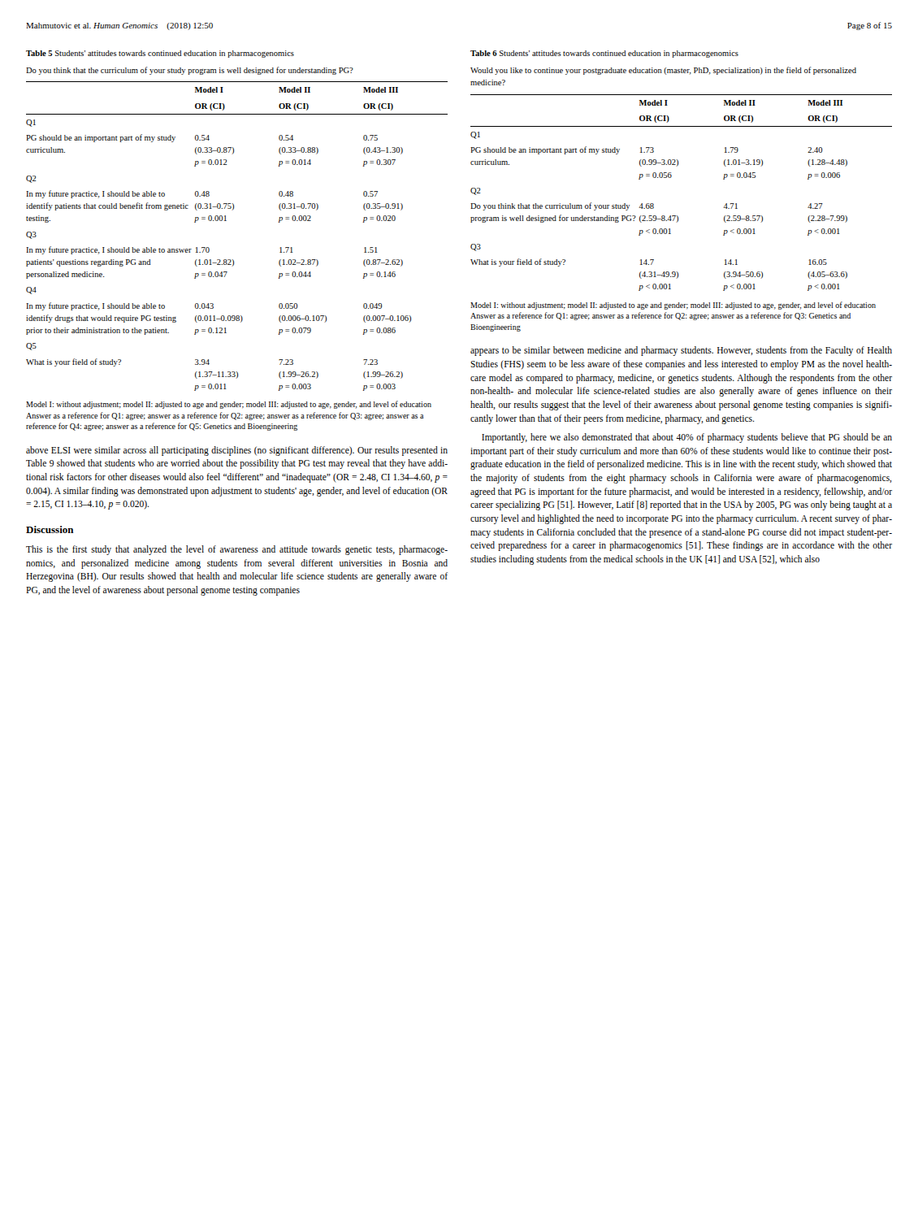Mahmutovic et al. Human Genomics (2018) 12:50
Page 8 of 15
Table 5 Students' attitudes towards continued education in pharmacogenomics
| Do you think that the curriculum of your study program is well designed for understanding PG? |
| | Model I | Model II | Model III |
| | OR (CI) | OR (CI) | OR (CI) |
| Q1 |
| PG should be an important part of my study curriculum. | 0.54 (0.33–0.87) p = 0.012 | 0.54 (0.33–0.88) p = 0.014 | 0.75 (0.43–1.30) p = 0.307 |
| Q2 |
| In my future practice, I should be able to identify patients that could benefit from genetic testing. | 0.48 (0.31–0.75) p = 0.001 | 0.48 (0.31–0.70) p = 0.002 | 0.57 (0.35–0.91) p = 0.020 |
| Q3 |
| In my future practice, I should be able to answer patients' questions regarding PG and personalized medicine. | 1.70 (1.01–2.82) p = 0.047 | 1.71 (1.02–2.87) p = 0.044 | 1.51 (0.87–2.62) p = 0.146 |
| Q4 |
| In my future practice, I should be able to identify drugs that would require PG testing prior to their administration to the patient. | 0.043 (0.011–0.098) p = 0.121 | 0.050 (0.006–0.107) p = 0.079 | 0.049 (0.007–0.106) p = 0.086 |
| Q5 |
| What is your field of study? | 3.94 (1.37–11.33) p = 0.011 | 7.23 (1.99–26.2) p = 0.003 | 7.23 (1.99–26.2) p = 0.003 |
Model I: without adjustment; model II: adjusted to age and gender; model III: adjusted to age, gender, and level of education
Answer as a reference for Q1: agree; answer as a reference for Q2: agree; answer as a reference for Q3: agree; answer as a reference for Q4: agree; answer as a reference for Q5: Genetics and Bioengineering
above ELSI were similar across all participating disciplines (no significant difference). Our results presented in Table 9 showed that students who are worried about the possibility that PG test may reveal that they have additional risk factors for other diseases would also feel “different” and “inadequate” (OR = 2.48, CI 1.34–4.60, p = 0.004). A similar finding was demonstrated upon adjustment to students' age, gender, and level of education (OR = 2.15, CI 1.13–4.10, p = 0.020).
Discussion
This is the first study that analyzed the level of awareness and attitude towards genetic tests, pharmacogenomics, and personalized medicine among students from several different universities in Bosnia and Herzegovina (BH). Our results showed that health and molecular life science students are generally aware of PG, and the level of awareness about personal genome testing companies
Table 6 Students' attitudes towards continued education in pharmacogenomics
| Would you like to continue your postgraduate education (master, PhD, specialization) in the field of personalized medicine? |
| | Model I | Model II | Model III |
| | OR (CI) | OR (CI) | OR (CI) |
| Q1 |
| PG should be an important part of my study curriculum. | 1.73 (0.99–3.02) p = 0.056 | 1.79 (1.01–3.19) p = 0.045 | 2.40 (1.28–4.48) p = 0.006 |
| Q2 |
| Do you think that the curriculum of your study program is well designed for understanding PG? | 4.68 (2.59–8.47) p < 0.001 | 4.71 (2.59–8.57) p < 0.001 | 4.27 (2.28–7.99) p < 0.001 |
| Q3 |
| What is your field of study? | 14.7 (4.31–49.9) p < 0.001 | 14.1 (3.94–50.6) p < 0.001 | 16.05 (4.05–63.6) p < 0.001 |
Model I: without adjustment; model II: adjusted to age and gender; model III: adjusted to age, gender, and level of education
Answer as a reference for Q1: agree; answer as a reference for Q2: agree; answer as a reference for Q3: Genetics and Bioengineering
appears to be similar between medicine and pharmacy students. However, students from the Faculty of Health Studies (FHS) seem to be less aware of these companies and less interested to employ PM as the novel healthcare model as compared to pharmacy, medicine, or genetics students. Although the respondents from the other non-health- and molecular life science-related studies are also generally aware of genes influence on their health, our results suggest that the level of their awareness about personal genome testing companies is significantly lower than that of their peers from medicine, pharmacy, and genetics.
Importantly, here we also demonstrated that about 40% of pharmacy students believe that PG should be an important part of their study curriculum and more than 60% of these students would like to continue their postgraduate education in the field of personalized medicine. This is in line with the recent study, which showed that the majority of students from the eight pharmacy schools in California were aware of pharmacogenomics, agreed that PG is important for the future pharmacist, and would be interested in a residency, fellowship, and/or career specializing PG [51]. However, Latif [8] reported that in the USA by 2005, PG was only being taught at a cursory level and highlighted the need to incorporate PG into the pharmacy curriculum. A recent survey of pharmacy students in California concluded that the presence of a stand-alone PG course did not impact student-perceived preparedness for a career in pharmacogenomics [51]. These findings are in accordance with the other studies including students from the medical schools in the UK [41] and USA [52], which also